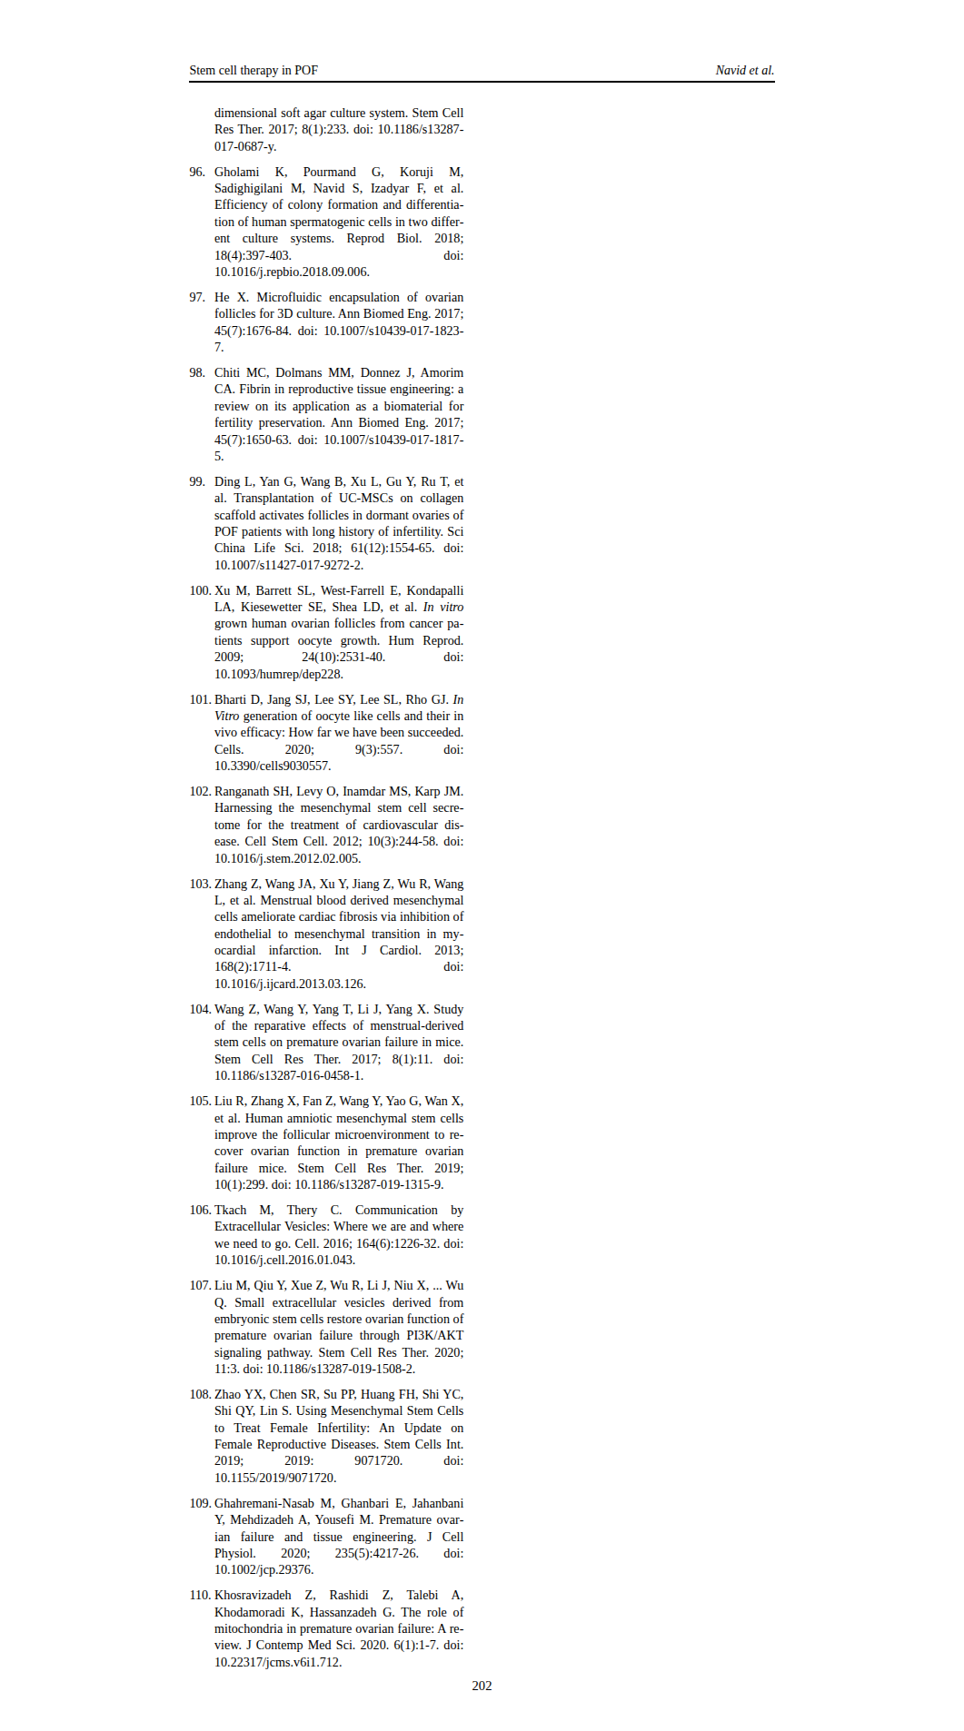Stem cell therapy in POF
Navid et al.
dimensional soft agar culture system. Stem Cell Res Ther. 2017; 8(1):233. doi: 10.1186/s13287-017-0687-y.
96. Gholami K, Pourmand G, Koruji M, Sadighigilani M, Navid S, Izadyar F, et al. Efficiency of colony formation and differentiation of human spermatogenic cells in two different culture systems. Reprod Biol. 2018; 18(4):397-403. doi: 10.1016/j.repbio.2018.09.006.
97. He X. Microfluidic encapsulation of ovarian follicles for 3D culture. Ann Biomed Eng. 2017; 45(7):1676-84. doi: 10.1007/s10439-017-1823-7.
98. Chiti MC, Dolmans MM, Donnez J, Amorim CA. Fibrin in reproductive tissue engineering: a review on its application as a biomaterial for fertility preservation. Ann Biomed Eng. 2017; 45(7):1650-63. doi: 10.1007/s10439-017-1817-5.
99. Ding L, Yan G, Wang B, Xu L, Gu Y, Ru T, et al. Transplantation of UC-MSCs on collagen scaffold activates follicles in dormant ovaries of POF patients with long history of infertility. Sci China Life Sci. 2018; 61(12):1554-65. doi: 10.1007/s11427-017-9272-2.
100. Xu M, Barrett SL, West-Farrell E, Kondapalli LA, Kiesewetter SE, Shea LD, et al. In vitro grown human ovarian follicles from cancer patients support oocyte growth. Hum Reprod. 2009; 24(10):2531-40. doi: 10.1093/humrep/dep228.
101. Bharti D, Jang SJ, Lee SY, Lee SL, Rho GJ. In Vitro generation of oocyte like cells and their in vivo efficacy: How far we have been succeeded. Cells. 2020; 9(3):557. doi: 10.3390/cells9030557.
102. Ranganath SH, Levy O, Inamdar MS, Karp JM. Harnessing the mesenchymal stem cell secretome for the treatment of cardiovascular disease. Cell Stem Cell. 2012; 10(3):244-58. doi: 10.1016/j.stem.2012.02.005.
103. Zhang Z, Wang JA, Xu Y, Jiang Z, Wu R, Wang L, et al. Menstrual blood derived mesenchymal cells ameliorate cardiac fibrosis via inhibition of endothelial to mesenchymal transition in myocardial infarction. Int J Cardiol. 2013; 168(2):1711-4. doi: 10.1016/j.ijcard.2013.03.126.
104. Wang Z, Wang Y, Yang T, Li J, Yang X. Study of the reparative effects of menstrual-derived stem cells on premature ovarian failure in mice. Stem Cell Res Ther. 2017; 8(1):11. doi: 10.1186/s13287-016-0458-1.
105. Liu R, Zhang X, Fan Z, Wang Y, Yao G, Wan X, et al. Human amniotic mesenchymal stem cells improve the follicular microenvironment to recover ovarian function in premature ovarian failure mice. Stem Cell Res Ther. 2019; 10(1):299. doi: 10.1186/s13287-019-1315-9.
106. Tkach M, Thery C. Communication by Extracellular Vesicles: Where we are and where we need to go. Cell. 2016; 164(6):1226-32. doi: 10.1016/j.cell.2016.01.043.
107. Liu M, Qiu Y, Xue Z, Wu R, Li J, Niu X, ... Wu Q. Small extracellular vesicles derived from embryonic stem cells restore ovarian function of premature ovarian failure through PI3K/AKT signaling pathway. Stem Cell Res Ther. 2020; 11:3. doi: 10.1186/s13287-019-1508-2.
108. Zhao YX, Chen SR, Su PP, Huang FH, Shi YC, Shi QY, Lin S. Using Mesenchymal Stem Cells to Treat Female Infertility: An Update on Female Reproductive Diseases. Stem Cells Int. 2019; 2019: 9071720. doi: 10.1155/2019/9071720.
109. Ghahremani-Nasab M, Ghanbari E, Jahanbani Y, Mehdizadeh A, Yousefi M. Premature ovarian failure and tissue engineering. J Cell Physiol. 2020; 235(5):4217-26. doi: 10.1002/jcp.29376.
110. Khosravizadeh Z, Rashidi Z, Talebi A, Khodamoradi K, Hassanzadeh G. The role of mitochondria in premature ovarian failure: A review. J Contemp Med Sci. 2020. 6(1):1-7. doi: 10.22317/jcms.v6i1.712.
202